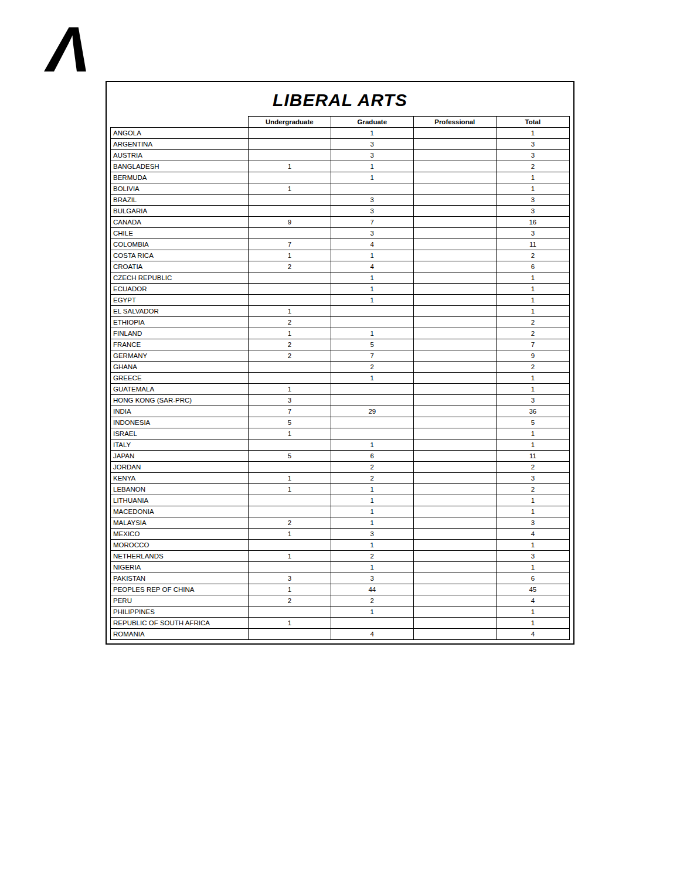Λ
LIBERAL ARTS
| | Undergraduate | Graduate | Professional | Total |
| --- | --- | --- | --- | --- |
| ANGOLA | | 1 | | 1 |
| ARGENTINA | | 3 | | 3 |
| AUSTRIA | | 3 | | 3 |
| BANGLADESH | 1 | 1 | | 2 |
| BERMUDA | | 1 | | 1 |
| BOLIVIA | 1 | | | 1 |
| BRAZIL | | 3 | | 3 |
| BULGARIA | | 3 | | 3 |
| CANADA | 9 | 7 | | 16 |
| CHILE | | 3 | | 3 |
| COLOMBIA | 7 | 4 | | 11 |
| COSTA RICA | 1 | 1 | | 2 |
| CROATIA | 2 | 4 | | 6 |
| CZECH REPUBLIC | | 1 | | 1 |
| ECUADOR | | 1 | | 1 |
| EGYPT | | 1 | | 1 |
| EL SALVADOR | 1 | | | 1 |
| ETHIOPIA | 2 | | | 2 |
| FINLAND | 1 | 1 | | 2 |
| FRANCE | 2 | 5 | | 7 |
| GERMANY | 2 | 7 | | 9 |
| GHANA | | 2 | | 2 |
| GREECE | | 1 | | 1 |
| GUATEMALA | 1 | | | 1 |
| HONG KONG (SAR-PRC) | 3 | | | 3 |
| INDIA | 7 | 29 | | 36 |
| INDONESIA | 5 | | | 5 |
| ISRAEL | 1 | | | 1 |
| ITALY | | 1 | | 1 |
| JAPAN | 5 | 6 | | 11 |
| JORDAN | | 2 | | 2 |
| KENYA | 1 | 2 | | 3 |
| LEBANON | 1 | 1 | | 2 |
| LITHUANIA | | 1 | | 1 |
| MACEDONIA | | 1 | | 1 |
| MALAYSIA | 2 | 1 | | 3 |
| MEXICO | 1 | 3 | | 4 |
| MOROCCO | | 1 | | 1 |
| NETHERLANDS | 1 | 2 | | 3 |
| NIGERIA | | 1 | | 1 |
| PAKISTAN | 3 | 3 | | 6 |
| PEOPLES REP OF CHINA | 1 | 44 | | 45 |
| PERU | 2 | 2 | | 4 |
| PHILIPPINES | | 1 | | 1 |
| REPUBLIC OF SOUTH AFRICA | 1 | | | 1 |
| ROMANIA | | 4 | | 4 |